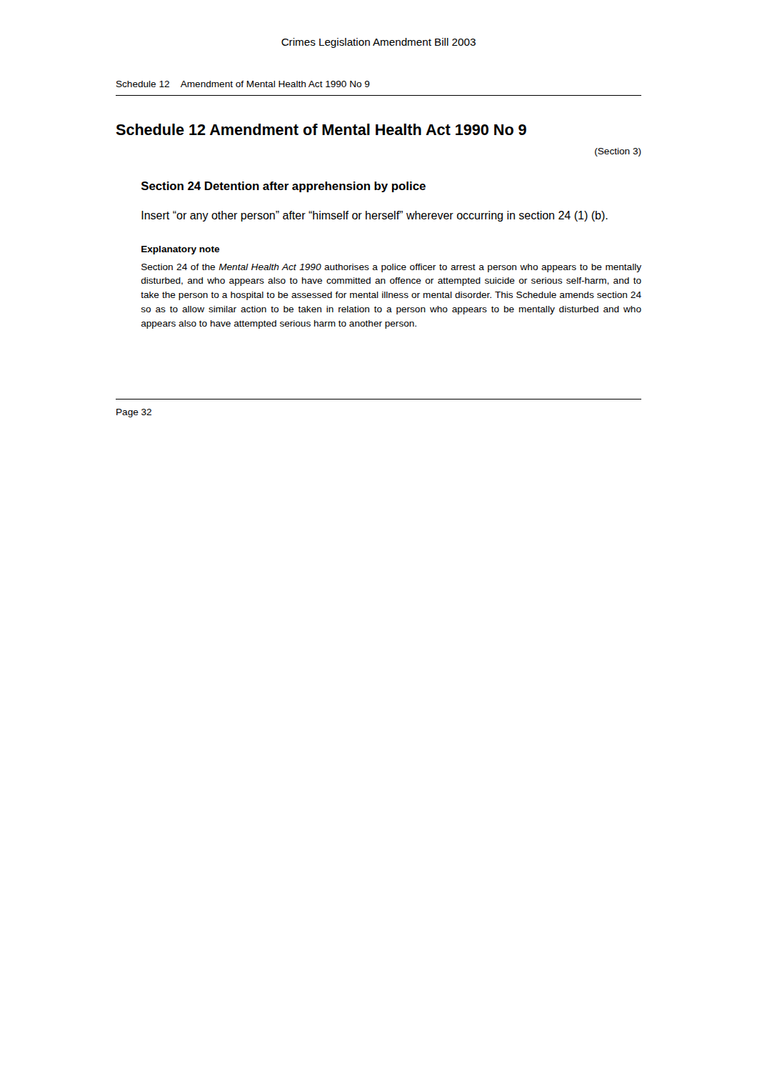Crimes Legislation Amendment Bill 2003
Schedule 12 Amendment of Mental Health Act 1990 No 9
Schedule 12 Amendment of Mental Health Act 1990 No 9
(Section 3)
Section 24 Detention after apprehension by police
Insert “or any other person” after “himself or herself” wherever occurring in section 24 (1) (b).
Explanatory note
Section 24 of the Mental Health Act 1990 authorises a police officer to arrest a person who appears to be mentally disturbed, and who appears also to have committed an offence or attempted suicide or serious self-harm, and to take the person to a hospital to be assessed for mental illness or mental disorder. This Schedule amends section 24 so as to allow similar action to be taken in relation to a person who appears to be mentally disturbed and who appears also to have attempted serious harm to another person.
Page 32